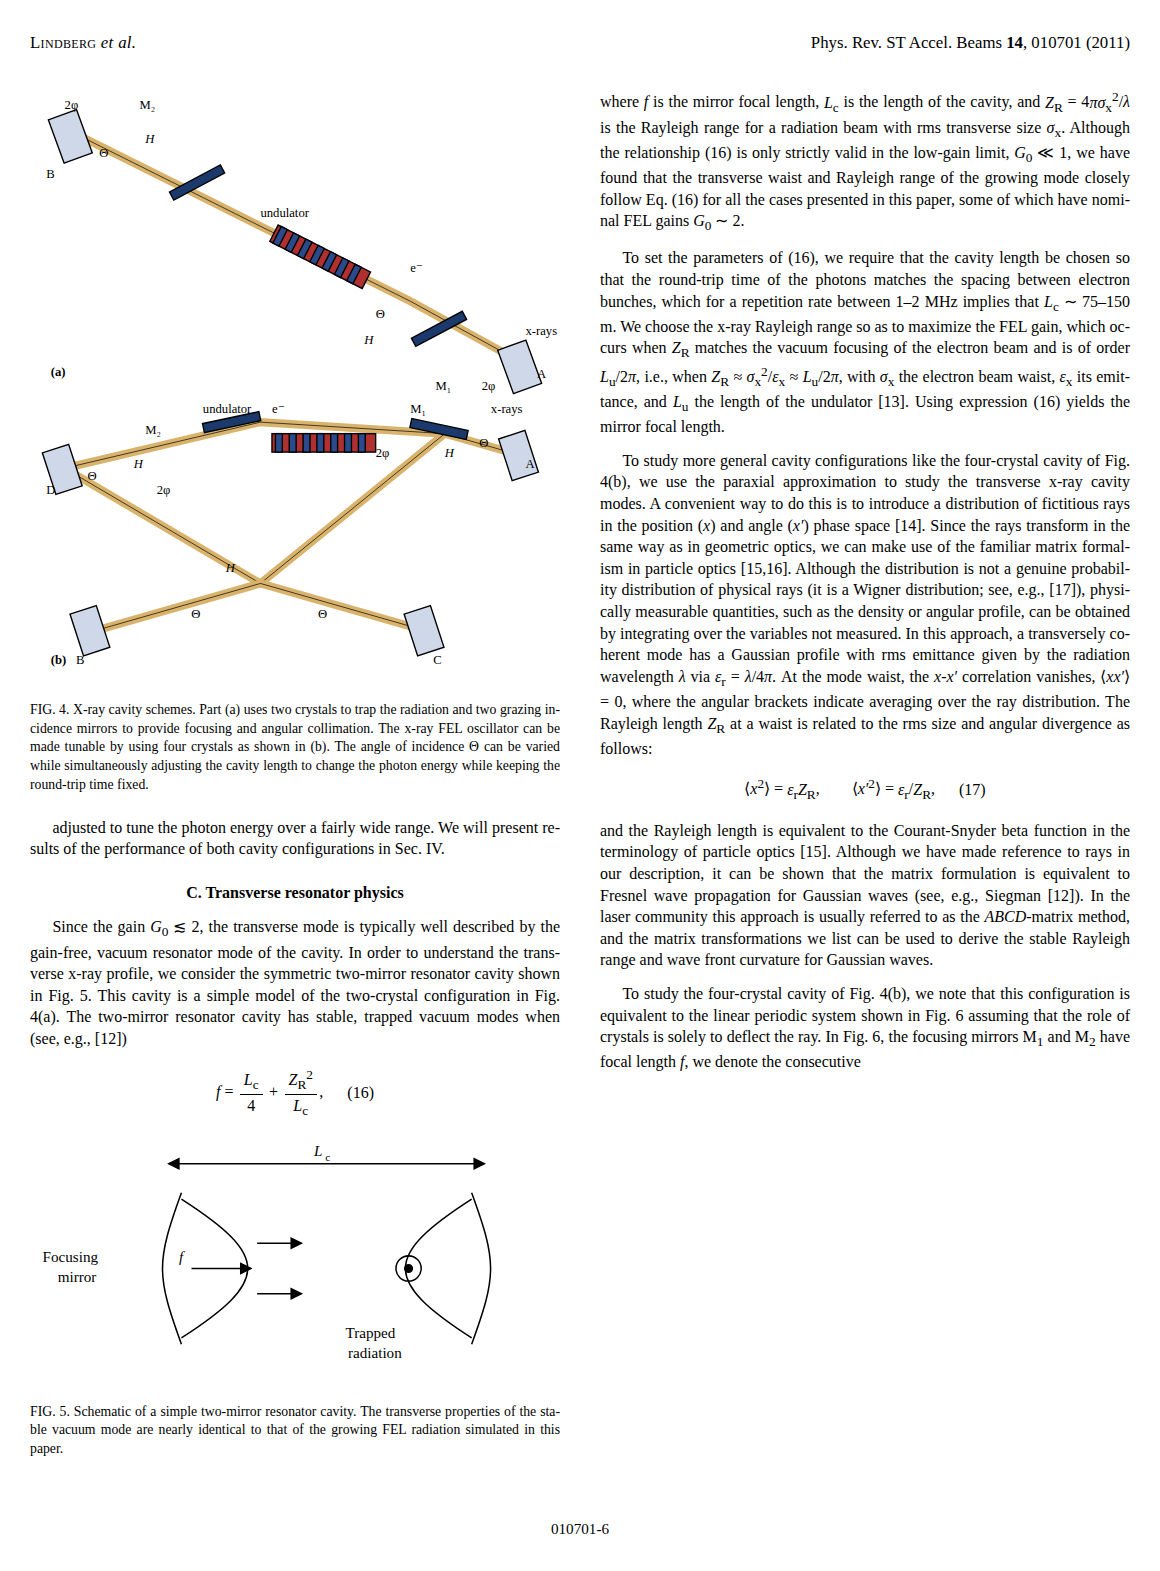Lindberg et al.
Phys. Rev. ST Accel. Beams 14, 010701 (2011)
2φ M₂ B Θ H undulator e⁻ Θ H M₁ 2φ x-rays A (a) e⁻ undulator M₁ x-rays M₂ 2φ H Θ A D Θ H 2φ H Θ Θ B C (b)
FIG. 4. X-ray cavity schemes. Part (a) uses two crystals to trap the radiation and two grazing incidence mirrors to provide focusing and angular collimation. The x-ray FEL oscillator can be made tunable by using four crystals as shown in (b). The angle of incidence Θ can be varied while simultaneously adjusting the cavity length to change the photon energy while keeping the round-trip time fixed.
adjusted to tune the photon energy over a fairly wide range. We will present results of the performance of both cavity configurations in Sec. IV.
C. Transverse resonator physics
Since the gain G0 ≲ 2, the transverse mode is typically well described by the gain-free, vacuum resonator mode of the cavity. In order to understand the transverse x-ray profile, we consider the symmetric two-mirror resonator cavity shown in Fig. 5. This cavity is a simple model of the two-crystal configuration in Fig. 4(a). The two-mirror resonator cavity has stable, trapped vacuum modes when (see, e.g., [12])
f = Lc 4 + ZR2 Lc,
(16)
Lc Focusing mirror f Trapped radiation
FIG. 5. Schematic of a simple two-mirror resonator cavity. The transverse properties of the stable vacuum mode are nearly identical to that of the growing FEL radiation simulated in this paper.
where f is the mirror focal length, Lc is the length of the cavity, and ZR = 4πσx2/λ is the Rayleigh range for a radiation beam with rms transverse size σx. Although the relationship (16) is only strictly valid in the low-gain limit, G0 ≪ 1, we have found that the transverse waist and Rayleigh range of the growing mode closely follow Eq. (16) for all the cases presented in this paper, some of which have nominal FEL gains G0 ∼ 2.
To set the parameters of (16), we require that the cavity length be chosen so that the round-trip time of the photons matches the spacing between electron bunches, which for a repetition rate between 1–2 MHz implies that Lc ∼ 75–150 m. We choose the x-ray Rayleigh range so as to maximize the FEL gain, which occurs when ZR matches the vacuum focusing of the electron beam and is of order Lu/2π, i.e., when ZR ≈ σx2/εx ≈ Lu/2π, with σx the electron beam waist, εx its emittance, and Lu the length of the undulator [13]. Using expression (16) yields the mirror focal length.
To study more general cavity configurations like the four-crystal cavity of Fig. 4(b), we use the paraxial approximation to study the transverse x-ray cavity modes. A convenient way to do this is to introduce a distribution of fictitious rays in the position (x) and angle (x′) phase space [14]. Since the rays transform in the same way as in geometric optics, we can make use of the familiar matrix formalism in particle optics [15,16]. Although the distribution is not a genuine probability distribution of physical rays (it is a Wigner distribution; see, e.g., [17]), physically measurable quantities, such as the density or angular profile, can be obtained by integrating over the variables not measured. In this approach, a transversely coherent mode has a Gaussian profile with rms emittance given by the radiation wavelength λ via εr = λ/4π. At the mode waist, the x-x′ correlation vanishes, ⟨xx′⟩ = 0, where the angular brackets indicate averaging over the ray distribution. The Rayleigh length ZR at a waist is related to the rms size and angular divergence as follows:
⟨x2⟩ = εrZR, ⟨x′2⟩ = εr/ZR,
(17)
and the Rayleigh length is equivalent to the Courant-Snyder beta function in the terminology of particle optics [15]. Although we have made reference to rays in our description, it can be shown that the matrix formulation is equivalent to Fresnel wave propagation for Gaussian waves (see, e.g., Siegman [12]). In the laser community this approach is usually referred to as the ABCD-matrix method, and the matrix transformations we list can be used to derive the stable Rayleigh range and wave front curvature for Gaussian waves.
To study the four-crystal cavity of Fig. 4(b), we note that this configuration is equivalent to the linear periodic system shown in Fig. 6 assuming that the role of crystals is solely to deflect the ray. In Fig. 6, the focusing mirrors M1 and M2 have focal length f, we denote the consecutive
010701-6